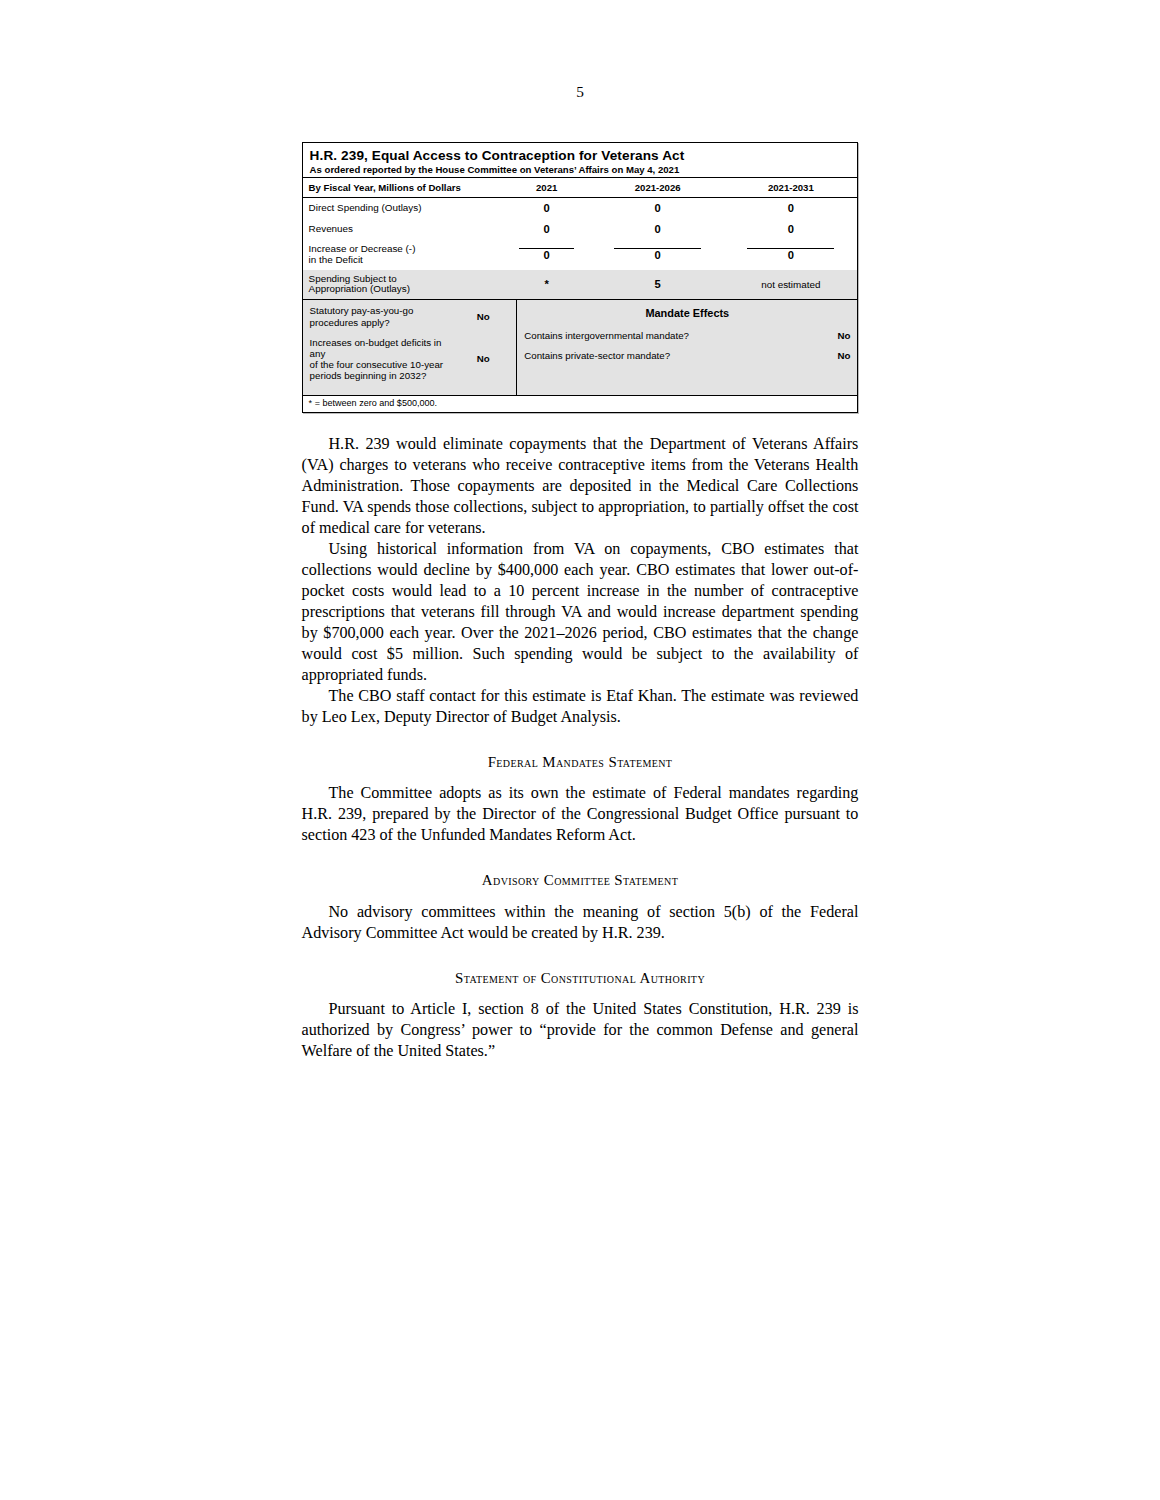5
H.R. 239, Equal Access to Contraception for Veterans Act As ordered reported by the House Committee on Veterans’ Affairs on May 4, 2021
| By Fiscal Year, Millions of Dollars | 2021 | 2021-2026 | 2021-2031 |
| Direct Spending (Outlays) | 0 | 0 | 0 |
| Revenues | 0 | 0 | 0 |
| Increase or Decrease (-) in the Deficit | 0 | 0 | 0 |
| Spending Subject to Appropriation (Outlays) | * | 5 | not estimated |
Statutory pay-as-you-go
procedures apply? No
Increases on-budget deficits in any
of the four consecutive 10-year
periods beginning in 2032? No
Mandate Effects
Contains intergovernmental mandate? No
Contains private-sector mandate? No
* = between zero and $500,000.
H.R. 239 would eliminate copayments that the Department of Veterans Affairs (VA) charges to veterans who receive contraceptive items from the Veterans Health Administration. Those copayments are deposited in the Medical Care Collections Fund. VA spends those collections, subject to appropriation, to partially offset the cost of medical care for veterans.
Using historical information from VA on copayments, CBO estimates that collections would decline by $400,000 each year. CBO estimates that lower out-of-pocket costs would lead to a 10 percent increase in the number of contraceptive prescriptions that veterans fill through VA and would increase department spending by $700,000 each year. Over the 2021–2026 period, CBO estimates that the change would cost $5 million. Such spending would be subject to the availability of appropriated funds.
The CBO staff contact for this estimate is Etaf Khan. The estimate was reviewed by Leo Lex, Deputy Director of Budget Analysis.
Federal Mandates Statement
The Committee adopts as its own the estimate of Federal mandates regarding H.R. 239, prepared by the Director of the Congressional Budget Office pursuant to section 423 of the Unfunded Mandates Reform Act.
Advisory Committee Statement
No advisory committees within the meaning of section 5(b) of the Federal Advisory Committee Act would be created by H.R. 239.
Statement of Constitutional Authority
Pursuant to Article I, section 8 of the United States Constitution, H.R. 239 is authorized by Congress’ power to “provide for the common Defense and general Welfare of the United States.”